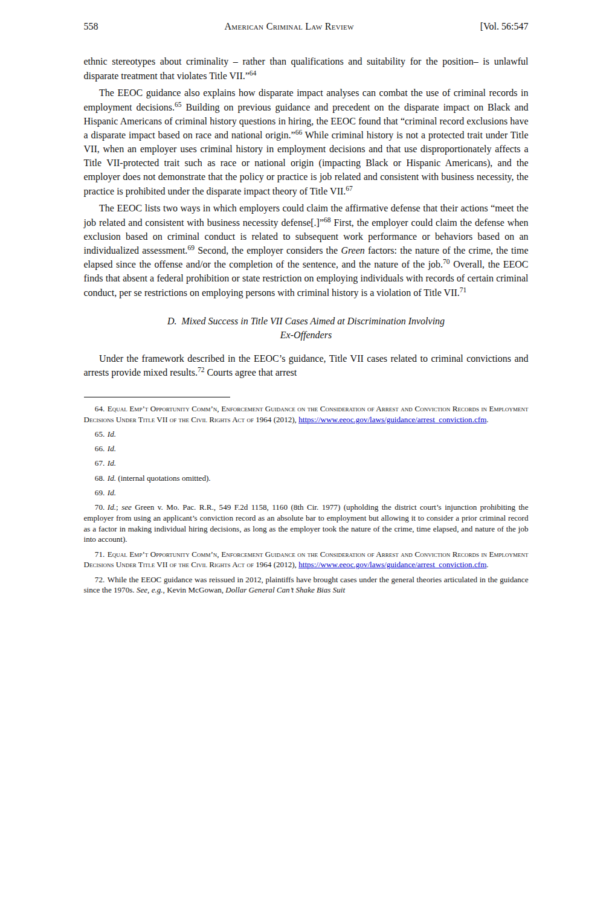558 American Criminal Law Review [Vol. 56:547
ethnic stereotypes about criminality – rather than qualifications and suitability for the position– is unlawful disparate treatment that violates Title VII.”64
The EEOC guidance also explains how disparate impact analyses can combat the use of criminal records in employment decisions.65 Building on previous guidance and precedent on the disparate impact on Black and Hispanic Americans of criminal history questions in hiring, the EEOC found that “criminal record exclusions have a disparate impact based on race and national origin.”66 While criminal history is not a protected trait under Title VII, when an employer uses criminal history in employment decisions and that use disproportionately affects a Title VII-protected trait such as race or national origin (impacting Black or Hispanic Americans), and the employer does not demonstrate that the policy or practice is job related and consistent with business necessity, the practice is prohibited under the disparate impact theory of Title VII.67
The EEOC lists two ways in which employers could claim the affirmative defense that their actions “meet the job related and consistent with business necessity defense[.]”68 First, the employer could claim the defense when exclusion based on criminal conduct is related to subsequent work performance or behaviors based on an individualized assessment.69 Second, the employer considers the Green factors: the nature of the crime, the time elapsed since the offense and/or the completion of the sentence, and the nature of the job.70 Overall, the EEOC finds that absent a federal prohibition or state restriction on employing individuals with records of certain criminal conduct, per se restrictions on employing persons with criminal history is a violation of Title VII.71
D. Mixed Success in Title VII Cases Aimed at Discrimination Involving
Ex-Offenders
Under the framework described in the EEOC’s guidance, Title VII cases related to criminal convictions and arrests provide mixed results.72 Courts agree that arrest
Equal Emp’t Opportunity Comm’n, Enforcement Guidance on the Consideration of Arrest and Conviction Records in Employment Decisions Under Title VII of the Civil Rights Act of 1964 (2012), https://www.eeoc.gov/laws/guidance/arrest_conviction.cfm.
Id.
Id.
Id.
Id. (internal quotations omitted).
Id.
Id.; see Green v. Mo. Pac. R.R., 549 F.2d 1158, 1160 (8th Cir. 1977) (upholding the district court’s injunction prohibiting the employer from using an applicant’s conviction record as an absolute bar to employment but allowing it to consider a prior criminal record as a factor in making individual hiring decisions, as long as the employer took the nature of the crime, time elapsed, and nature of the job into account).
Equal Emp’t Opportunity Comm’n, Enforcement Guidance on the Consideration of Arrest and Conviction Records in Employment Decisions Under Title VII of the Civil Rights Act of 1964 (2012), https://www.eeoc.gov/laws/guidance/arrest_conviction.cfm.
While the EEOC guidance was reissued in 2012, plaintiffs have brought cases under the general theories articulated in the guidance since the 1970s. See, e.g., Kevin McGowan, Dollar General Can’t Shake Bias Suit